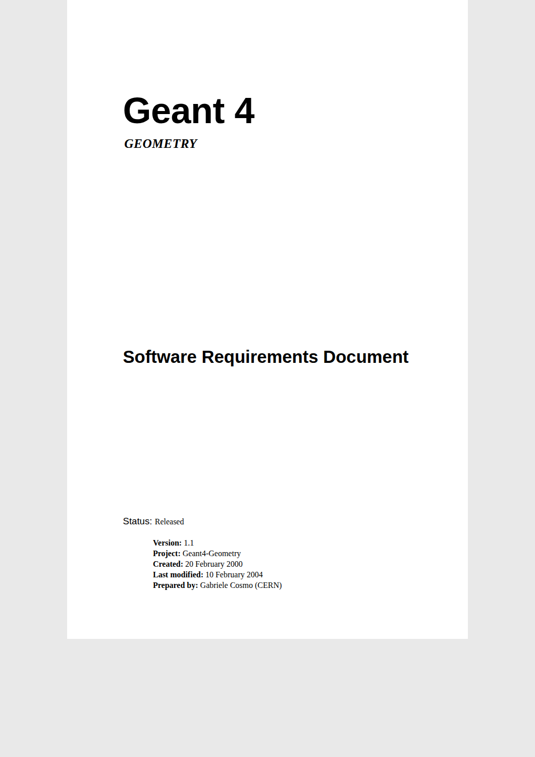Geant 4
GEOMETRY
Software Requirements Document
Status: Released
Version: 1.1
Project: Geant4-Geometry
Created: 20 February 2000
Last modified: 10 February 2004
Prepared by: Gabriele Cosmo (CERN)